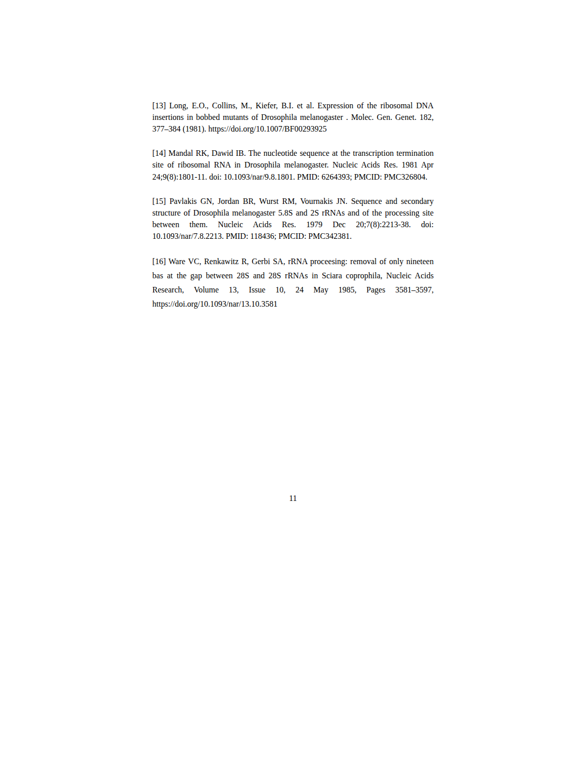[13] Long, E.O., Collins, M., Kiefer, B.I. et al. Expression of the ribosomal DNA insertions in bobbed mutants of Drosophila melanogaster . Molec. Gen. Genet. 182, 377–384 (1981). https://doi.org/10.1007/BF00293925
[14] Mandal RK, Dawid IB. The nucleotide sequence at the transcription termination site of ribosomal RNA in Drosophila melanogaster. Nucleic Acids Res. 1981 Apr 24;9(8):1801-11. doi: 10.1093/nar/9.8.1801. PMID: 6264393; PMCID: PMC326804.
[15] Pavlakis GN, Jordan BR, Wurst RM, Vournakis JN. Sequence and secondary structure of Drosophila melanogaster 5.8S and 2S rRNAs and of the processing site between them. Nucleic Acids Res. 1979 Dec 20;7(8):2213-38. doi: 10.1093/nar/7.8.2213. PMID: 118436; PMCID: PMC342381.
[16] Ware VC, Renkawitz R, Gerbi SA, rRNA proceesing: removal of only nineteen bas at the gap between 28S and 28S rRNAs in Sciara coprophila, Nucleic Acids Research, Volume 13, Issue 10, 24 May 1985, Pages 3581–3597, https://doi.org/10.1093/nar/13.10.3581
11